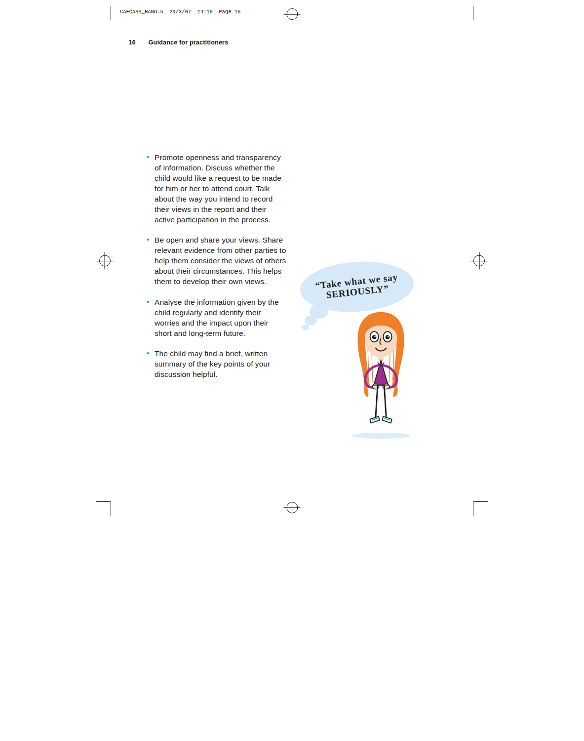CAFCASS_HAND.5 29/3/07 14:10 Page 16
16 Guidance for practitioners
Promote openness and transparency of information. Discuss whether the child would like a request to be made for him or her to attend court. Talk about the way you intend to record their views in the report and their active participation in the process.
Be open and share your views. Share relevant evidence from other parties to help them consider the views of others about their circumstances. This helps them to develop their own views.
Analyse the information given by the child regularly and identify their worries and the impact upon their short and long-term future.
The child may find a brief, written summary of the key points of your discussion helpful.
“Take what we say SERIOUSLY”